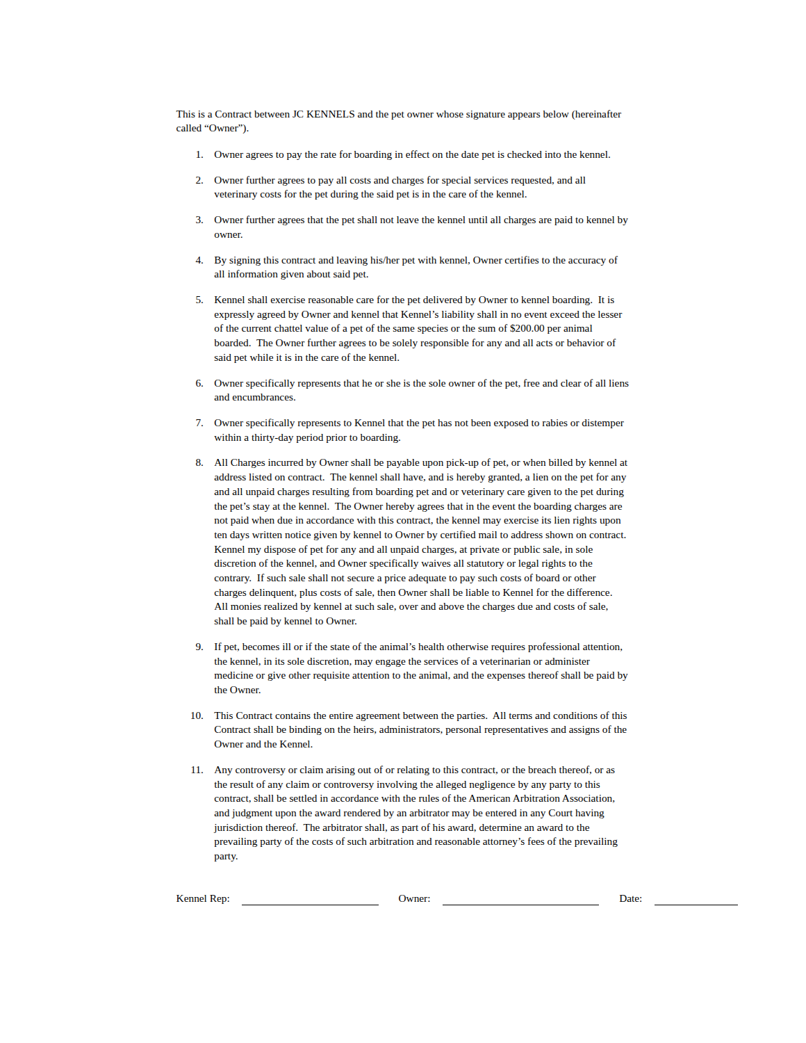This is a Contract between JC KENNELS and the pet owner whose signature appears below (hereinafter called “Owner”).
Owner agrees to pay the rate for boarding in effect on the date pet is checked into the kennel.
Owner further agrees to pay all costs and charges for special services requested, and all veterinary costs for the pet during the said pet is in the care of the kennel.
Owner further agrees that the pet shall not leave the kennel until all charges are paid to kennel by owner.
By signing this contract and leaving his/her pet with kennel, Owner certifies to the accuracy of all information given about said pet.
Kennel shall exercise reasonable care for the pet delivered by Owner to kennel boarding. It is expressly agreed by Owner and kennel that Kennel’s liability shall in no event exceed the lesser of the current chattel value of a pet of the same species or the sum of $200.00 per animal boarded. The Owner further agrees to be solely responsible for any and all acts or behavior of said pet while it is in the care of the kennel.
Owner specifically represents that he or she is the sole owner of the pet, free and clear of all liens and encumbrances.
Owner specifically represents to Kennel that the pet has not been exposed to rabies or distemper within a thirty-day period prior to boarding.
All Charges incurred by Owner shall be payable upon pick-up of pet, or when billed by kennel at address listed on contract. The kennel shall have, and is hereby granted, a lien on the pet for any and all unpaid charges resulting from boarding pet and or veterinary care given to the pet during the pet’s stay at the kennel. The Owner hereby agrees that in the event the boarding charges are not paid when due in accordance with this contract, the kennel may exercise its lien rights upon ten days written notice given by kennel to Owner by certified mail to address shown on contract. Kennel my dispose of pet for any and all unpaid charges, at private or public sale, in sole discretion of the kennel, and Owner specifically waives all statutory or legal rights to the contrary. If such sale shall not secure a price adequate to pay such costs of board or other charges delinquent, plus costs of sale, then Owner shall be liable to Kennel for the difference. All monies realized by kennel at such sale, over and above the charges due and costs of sale, shall be paid by kennel to Owner.
If pet, becomes ill or if the state of the animal’s health otherwise requires professional attention, the kennel, in its sole discretion, may engage the services of a veterinarian or administer medicine or give other requisite attention to the animal, and the expenses thereof shall be paid by the Owner.
This Contract contains the entire agreement between the parties. All terms and conditions of this Contract shall be binding on the heirs, administrators, personal representatives and assigns of the Owner and the Kennel.
Any controversy or claim arising out of or relating to this contract, or the breach thereof, or as the result of any claim or controversy involving the alleged negligence by any party to this contract, shall be settled in accordance with the rules of the American Arbitration Association, and judgment upon the award rendered by an arbitrator may be entered in any Court having jurisdiction thereof. The arbitrator shall, as part of his award, determine an award to the prevailing party of the costs of such arbitration and reasonable attorney’s fees of the prevailing party.
Kennel Rep: Owner: Date: